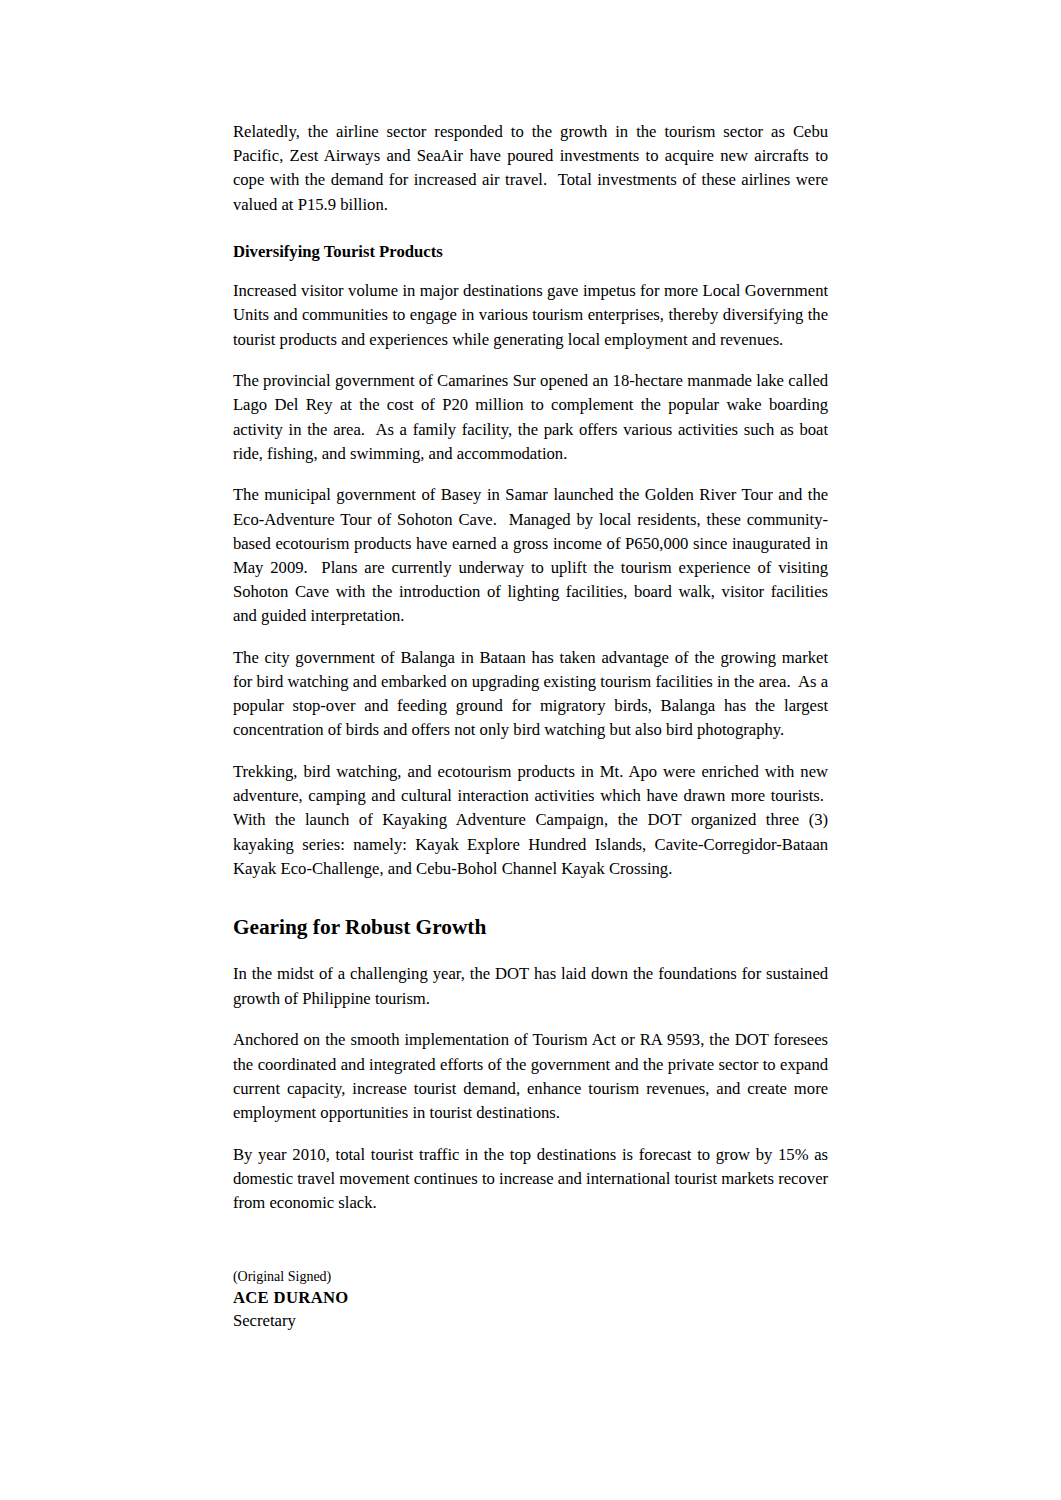Relatedly, the airline sector responded to the growth in the tourism sector as Cebu Pacific, Zest Airways and SeaAir have poured investments to acquire new aircrafts to cope with the demand for increased air travel. Total investments of these airlines were valued at P15.9 billion.
Diversifying Tourist Products
Increased visitor volume in major destinations gave impetus for more Local Government Units and communities to engage in various tourism enterprises, thereby diversifying the tourist products and experiences while generating local employment and revenues.
The provincial government of Camarines Sur opened an 18-hectare manmade lake called Lago Del Rey at the cost of P20 million to complement the popular wake boarding activity in the area. As a family facility, the park offers various activities such as boat ride, fishing, and swimming, and accommodation.
The municipal government of Basey in Samar launched the Golden River Tour and the Eco-Adventure Tour of Sohoton Cave. Managed by local residents, these community-based ecotourism products have earned a gross income of P650,000 since inaugurated in May 2009. Plans are currently underway to uplift the tourism experience of visiting Sohoton Cave with the introduction of lighting facilities, board walk, visitor facilities and guided interpretation.
The city government of Balanga in Bataan has taken advantage of the growing market for bird watching and embarked on upgrading existing tourism facilities in the area. As a popular stop-over and feeding ground for migratory birds, Balanga has the largest concentration of birds and offers not only bird watching but also bird photography.
Trekking, bird watching, and ecotourism products in Mt. Apo were enriched with new adventure, camping and cultural interaction activities which have drawn more tourists. With the launch of Kayaking Adventure Campaign, the DOT organized three (3) kayaking series: namely: Kayak Explore Hundred Islands, Cavite-Corregidor-Bataan Kayak Eco-Challenge, and Cebu-Bohol Channel Kayak Crossing.
Gearing for Robust Growth
In the midst of a challenging year, the DOT has laid down the foundations for sustained growth of Philippine tourism.
Anchored on the smooth implementation of Tourism Act or RA 9593, the DOT foresees the coordinated and integrated efforts of the government and the private sector to expand current capacity, increase tourist demand, enhance tourism revenues, and create more employment opportunities in tourist destinations.
By year 2010, total tourist traffic in the top destinations is forecast to grow by 15% as domestic travel movement continues to increase and international tourist markets recover from economic slack.
(Original Signed)
ACE DURANO
Secretary